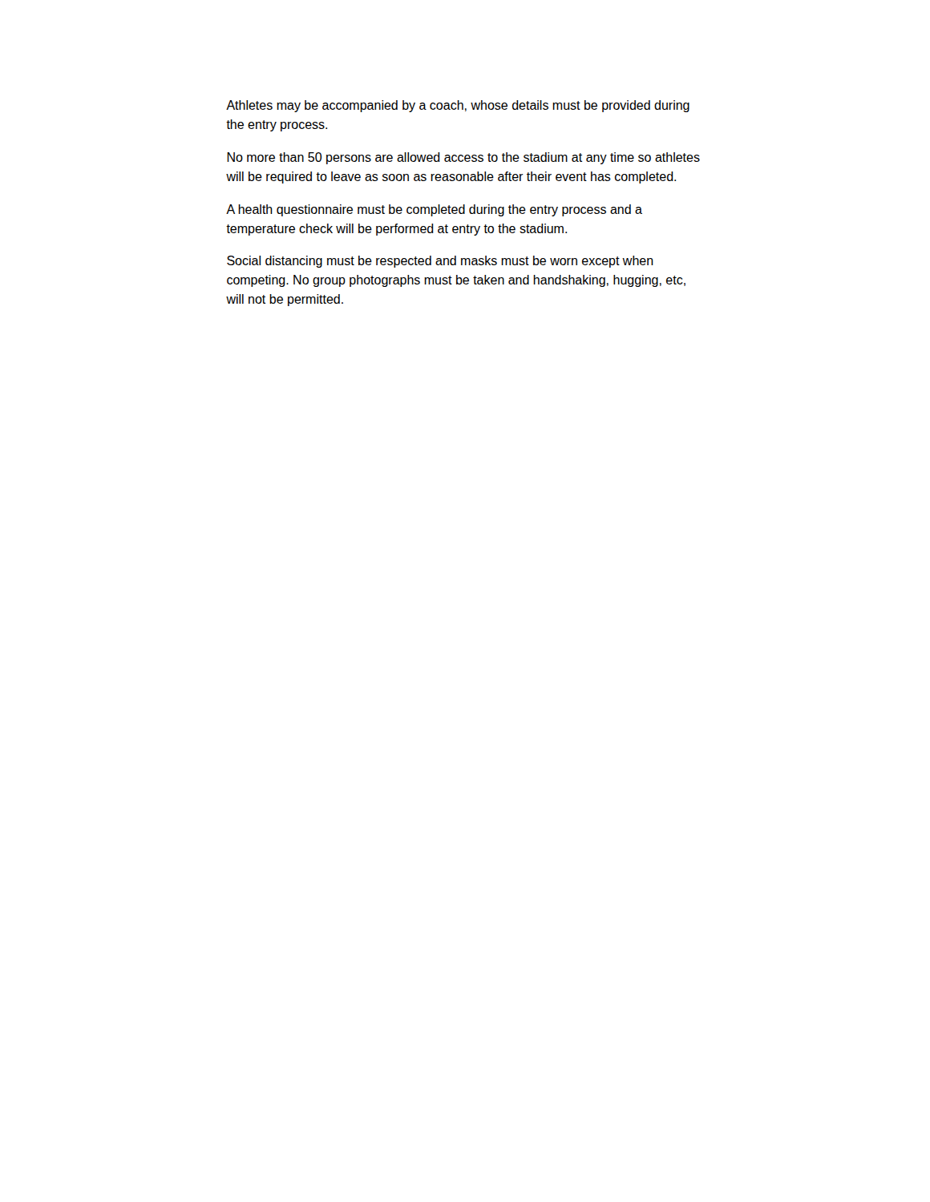Athletes may be accompanied by a coach, whose details must be provided during the entry process.
No more than 50 persons are allowed access to the stadium at any time so athletes will be required to leave as soon as reasonable after their event has completed.
A health questionnaire must be completed during the entry process and a temperature check will be performed at entry to the stadium.
Social distancing must be respected and masks must be worn except when competing. No group photographs must be taken and handshaking, hugging, etc, will not be permitted.